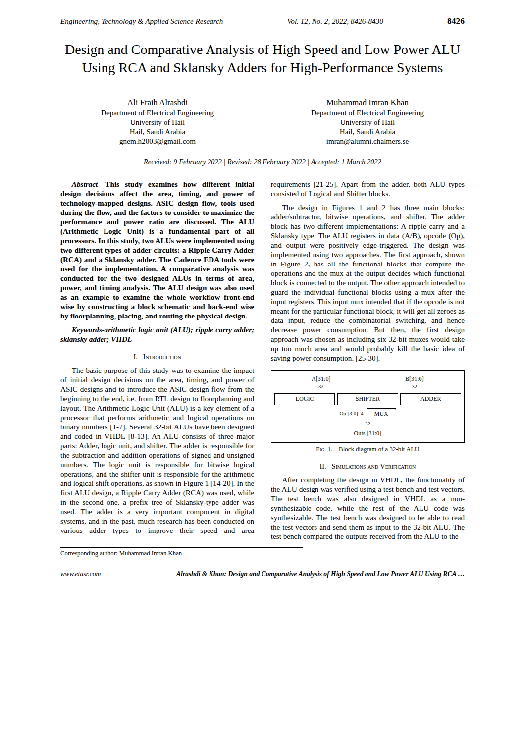Engineering, Technology & Applied Science Research Vol. 12, No. 2, 2022, 8426-8430 8426
Design and Comparative Analysis of High Speed and Low Power ALU Using RCA and Sklansky Adders for High-Performance Systems
Ali Fraih Alrashdi
Department of Electrical Engineering
University of Hail
Hail, Saudi Arabia
gnem.h2003@gmail.com
Muhammad Imran Khan
Department of Electrical Engineering
University of Hail
Hail, Saudi Arabia
imran@alumni.chalmers.se
Received: 9 February 2022 | Revised: 28 February 2022 | Accepted: 1 March 2022
Abstract—This study examines how different initial design decisions affect the area, timing, and power of technology-mapped designs. ASIC design flow, tools used during the flow, and the factors to consider to maximize the performance and power ratio are discussed. The ALU (Arithmetic Logic Unit) is a fundamental part of all processors. In this study, two ALUs were implemented using two different types of adder circuits: a Ripple Carry Adder (RCA) and a Sklansky adder. The Cadence EDA tools were used for the implementation. A comparative analysis was conducted for the two designed ALUs in terms of area, power, and timing analysis. The ALU design was also used as an example to examine the whole workflow front-end wise by constructing a block schematic and back-end wise by floorplanning, placing, and routing the physical design.
Keywords-arithmetic logic unit (ALU); ripple carry adder; sklansky adder; VHDL
I. Introduction
The basic purpose of this study was to examine the impact of initial design decisions on the area, timing, and power of ASIC designs and to introduce the ASIC design flow from the beginning to the end, i.e. from RTL design to floorplanning and layout. The Arithmetic Logic Unit (ALU) is a key element of a processor that performs arithmetic and logical operations on binary numbers [1-7]. Several 32-bit ALUs have been designed and coded in VHDL [8-13]. An ALU consists of three major parts: Adder, logic unit, and shifter. The adder is responsible for the subtraction and addition operations of signed and unsigned numbers. The logic unit is responsible for bitwise logical operations, and the shifter unit is responsible for the arithmetic and logical shift operations, as shown in Figure 1 [14-20]. In the first ALU design, a Ripple Carry Adder (RCA) was used, while in the second one, a prefix tree of Sklansky-type adder was used. The adder is a very important component in digital systems, and in the past, much research has been conducted on various adder types to improve their speed and area requirements [21-25]. Apart from the adder, both ALU types consisted of Logical and Shifter blocks.
The design in Figures 1 and 2 has three main blocks: adder/subtractor, bitwise operations, and shifter. The adder block has two different implementations: A ripple carry and a Sklansky type. The ALU registers in data (A/B), opcode (Op), and output were positively edge-triggered. The design was implemented using two approaches. The first approach, shown in Figure 2, has all the functional blocks that compute the operations and the mux at the output decides which functional block is connected to the output. The other approach intended to guard the individual functional blocks using a mux after the input registers. This input mux intended that if the opcode is not meant for the particular functional block, it will get all zeroes as data input, reduce the combinatorial switching, and hence decrease power consumption. But then, the first design approach was chosen as including six 32-bit muxes would take up too much area and would probably kill the basic idea of saving power consumption. [25-30].
A[31:0] B[31:0]
3232
LOGIC SHIFTER ADDER
Op [3:0] 4 MUX
32
Outs [31:0]
Fig. 1. Block diagram of a 32-bit ALU
II. Simulations and Verification
After completing the design in VHDL, the functionality of the ALU design was verified using a test bench and test vectors. The test bench was also designed in VHDL as a non-synthesizable code, while the rest of the ALU code was synthesizable. The test bench was designed to be able to read the test vectors and send them as input to the 32-bit ALU. The test bench compared the outputs received from the ALU to the
Corresponding author: Muhammad Imran Khan
www.etasr.com Alrashdi & Khan: Design and Comparative Analysis of High Speed and Low Power ALU Using RCA …